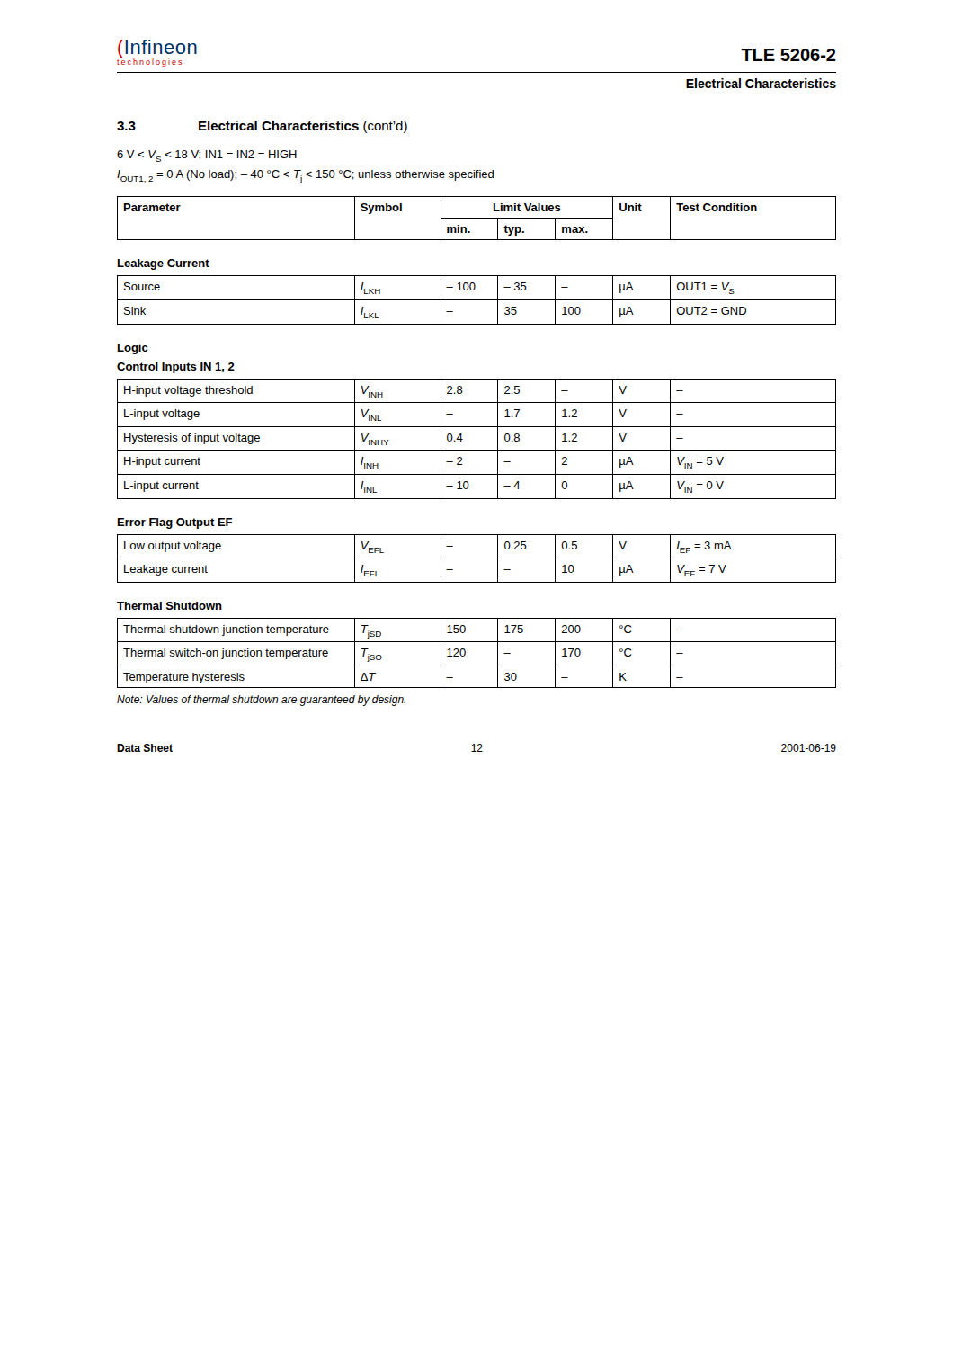(Infineon
technologies
TLE 5206-2
Electrical Characteristics
3.3 Electrical Characteristics (cont’d)
6 V < VS < 18 V; IN1 = IN2 = HIGH
IOUT1, 2 = 0 A (No load); – 40 °C < Tj < 150 °C; unless otherwise specified
| Parameter | Symbol | Limit Values | Unit | Test Condition |
| --- | --- | --- | --- | --- |
| min. | typ. | max. |
Leakage Current
| Source | I LKH | – 100 | – 35 | – | µA | OUT1 = V S |
| Sink | I LKL | – | 35 | 100 | µA | OUT2 = GND |
Logic
Control Inputs IN 1, 2
| H-input voltage threshold | V INH | 2.8 | 2.5 | – | V | – |
| L-input voltage | V INL | – | 1.7 | 1.2 | V | – |
| Hysteresis of input voltage | V INHY | 0.4 | 0.8 | 1.2 | V | – |
| H-input current | I INH | – 2 | – | 2 | µA | V IN = 5 V |
| L-input current | I INL | – 10 | – 4 | 0 | µA | V IN = 0 V |
Error Flag Output EF
| Low output voltage | V EFL | – | 0.25 | 0.5 | V | I EF = 3 mA |
| Leakage current | I EFL | – | – | 10 | µA | V EF = 7 V |
Thermal Shutdown
| Thermal shutdown junction temperature | T jSD | 150 | 175 | 200 | °C | – |
| Thermal switch-on junction temperature | T jSO | 120 | – | 170 | °C | – |
| Temperature hysteresis | Δ T | – | 30 | – | K | – |
Note: Values of thermal shutdown are guaranteed by design.
Data Sheet
12
2001-06-19